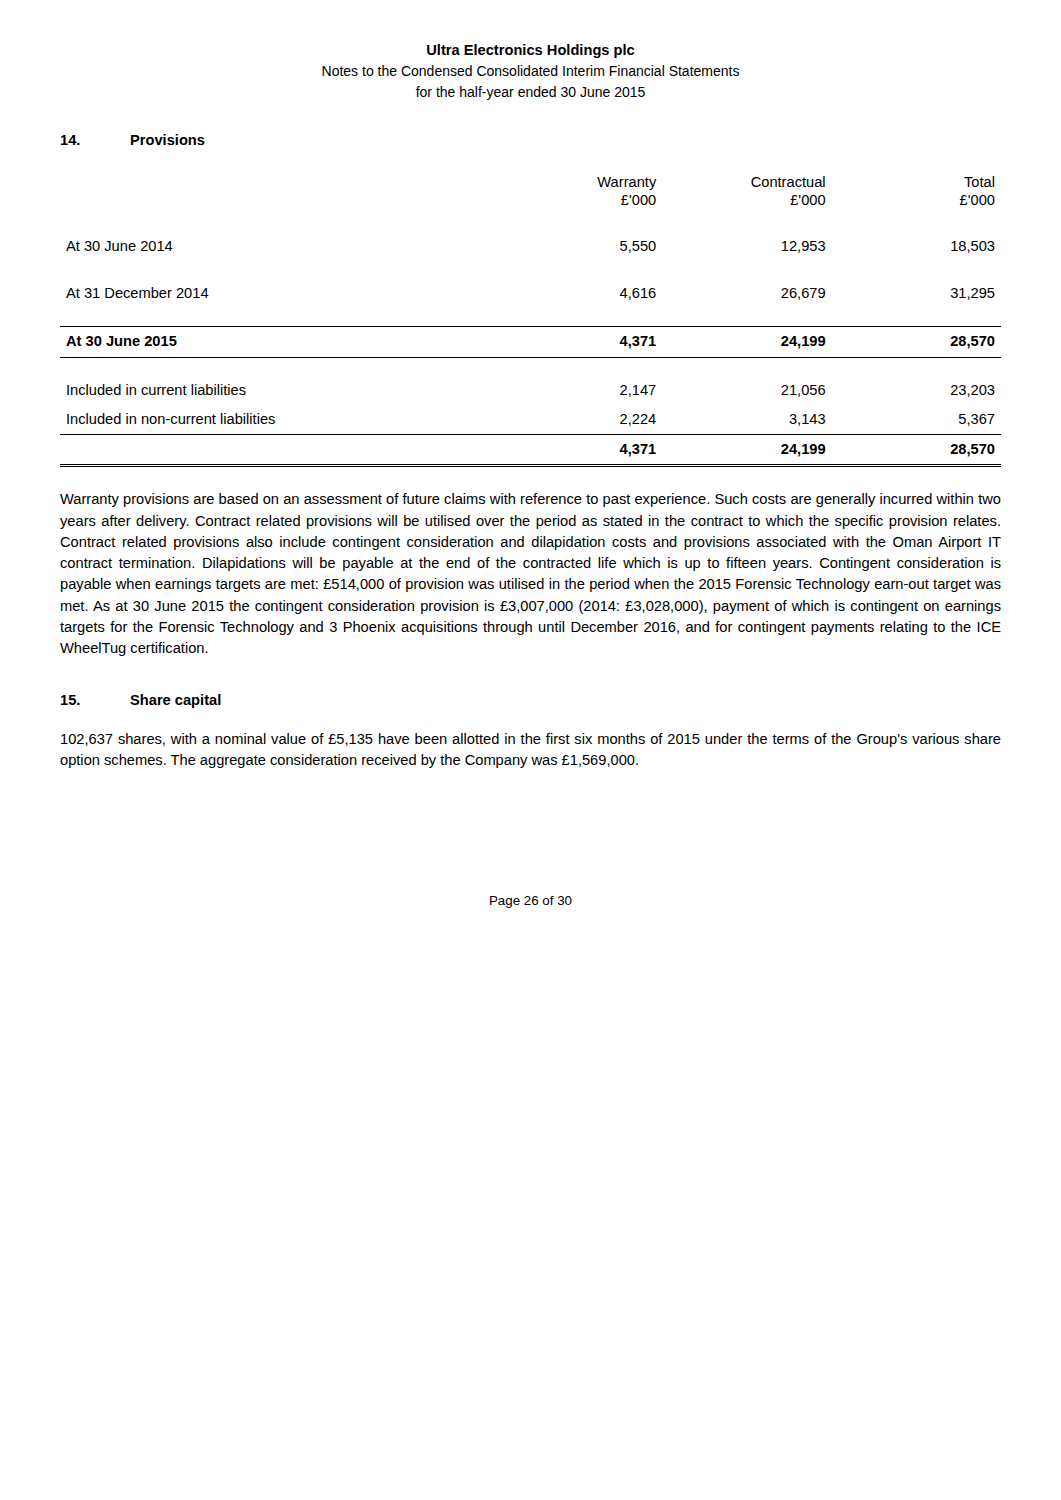Ultra Electronics Holdings plc
Notes to the Condensed Consolidated Interim Financial Statements
for the half-year ended 30 June 2015
14. Provisions
| | Warranty £'000 | Contractual £'000 | Total £'000 |
| --- | --- | --- | --- |
| At 30 June 2014 | 5,550 | 12,953 | 18,503 |
| At 31 December 2014 | 4,616 | 26,679 | 31,295 |
| At 30 June 2015 | 4,371 | 24,199 | 28,570 |
| Included in current liabilities | 2,147 | 21,056 | 23,203 |
| Included in non-current liabilities | 2,224 | 3,143 | 5,367 |
| | 4,371 | 24,199 | 28,570 |
Warranty provisions are based on an assessment of future claims with reference to past experience. Such costs are generally incurred within two years after delivery. Contract related provisions will be utilised over the period as stated in the contract to which the specific provision relates. Contract related provisions also include contingent consideration and dilapidation costs and provisions associated with the Oman Airport IT contract termination. Dilapidations will be payable at the end of the contracted life which is up to fifteen years. Contingent consideration is payable when earnings targets are met: £514,000 of provision was utilised in the period when the 2015 Forensic Technology earn-out target was met. As at 30 June 2015 the contingent consideration provision is £3,007,000 (2014: £3,028,000), payment of which is contingent on earnings targets for the Forensic Technology and 3 Phoenix acquisitions through until December 2016, and for contingent payments relating to the ICE WheelTug certification.
15. Share capital
102,637 shares, with a nominal value of £5,135 have been allotted in the first six months of 2015 under the terms of the Group's various share option schemes. The aggregate consideration received by the Company was £1,569,000.
Page 26 of 30